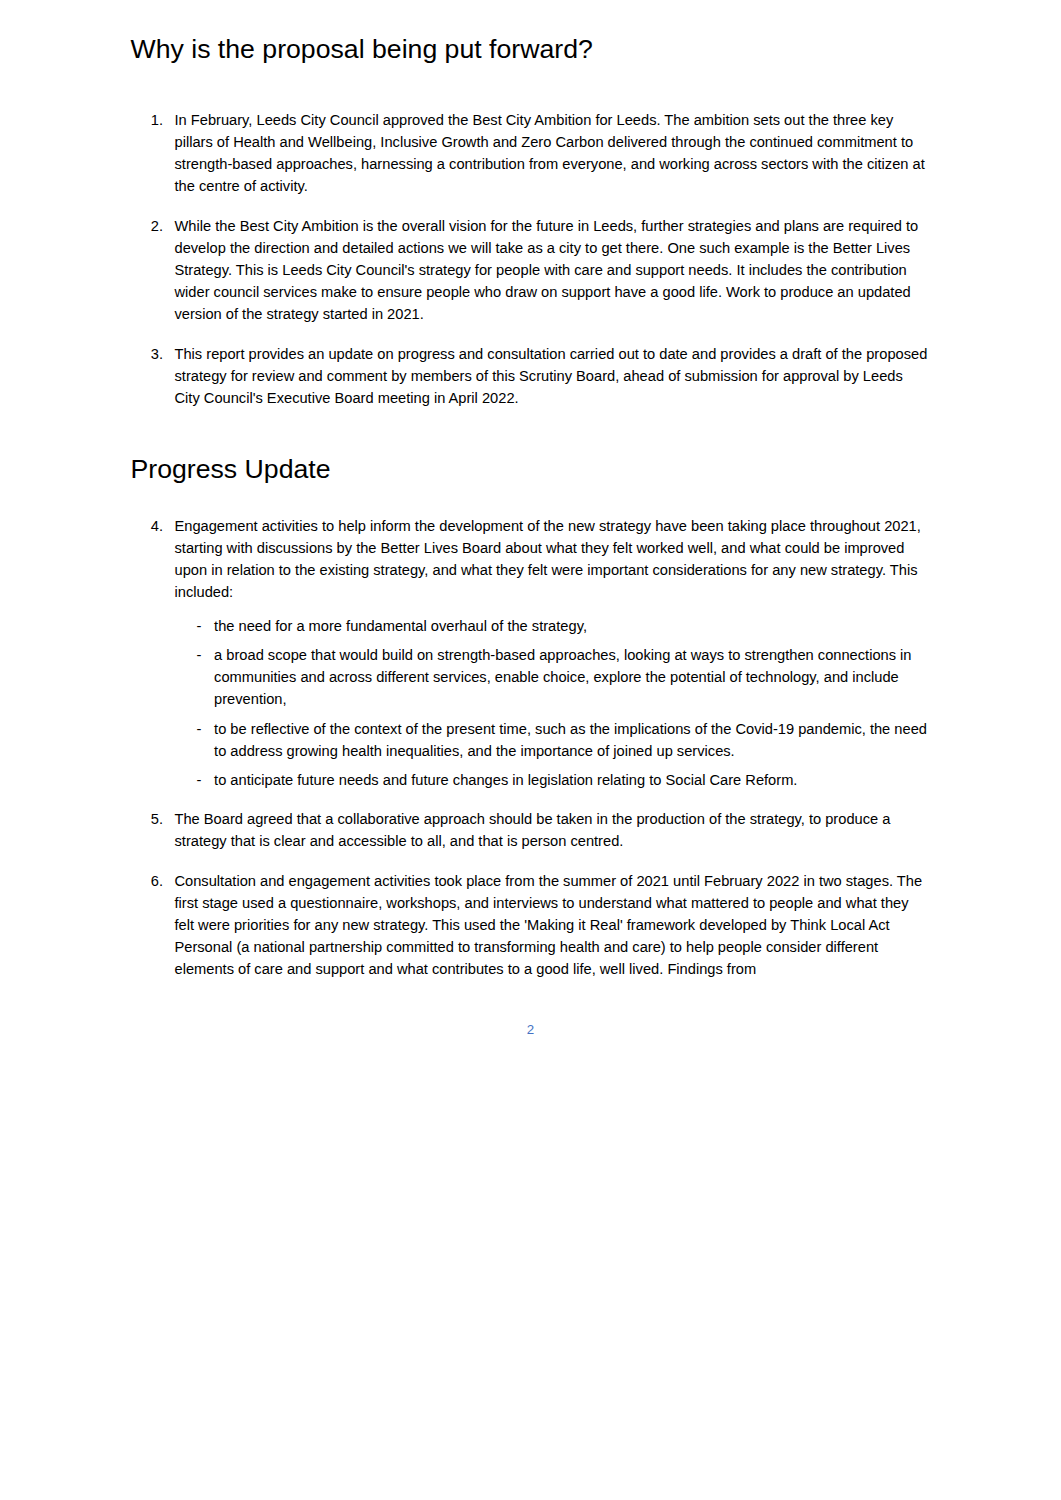Why is the proposal being put forward?
In February, Leeds City Council approved the Best City Ambition for Leeds. The ambition sets out the three key pillars of Health and Wellbeing, Inclusive Growth and Zero Carbon delivered through the continued commitment to strength-based approaches, harnessing a contribution from everyone, and working across sectors with the citizen at the centre of activity.
While the Best City Ambition is the overall vision for the future in Leeds, further strategies and plans are required to develop the direction and detailed actions we will take as a city to get there. One such example is the Better Lives Strategy. This is Leeds City Council's strategy for people with care and support needs. It includes the contribution wider council services make to ensure people who draw on support have a good life. Work to produce an updated version of the strategy started in 2021.
This report provides an update on progress and consultation carried out to date and provides a draft of the proposed strategy for review and comment by members of this Scrutiny Board, ahead of submission for approval by Leeds City Council's Executive Board meeting in April 2022.
Progress Update
Engagement activities to help inform the development of the new strategy have been taking place throughout 2021, starting with discussions by the Better Lives Board about what they felt worked well, and what could be improved upon in relation to the existing strategy, and what they felt were important considerations for any new strategy. This included:
the need for a more fundamental overhaul of the strategy,
a broad scope that would build on strength-based approaches, looking at ways to strengthen connections in communities and across different services, enable choice, explore the potential of technology, and include prevention,
to be reflective of the context of the present time, such as the implications of the Covid-19 pandemic, the need to address growing health inequalities, and the importance of joined up services.
to anticipate future needs and future changes in legislation relating to Social Care Reform.
The Board agreed that a collaborative approach should be taken in the production of the strategy, to produce a strategy that is clear and accessible to all, and that is person centred.
Consultation and engagement activities took place from the summer of 2021 until February 2022 in two stages. The first stage used a questionnaire, workshops, and interviews to understand what mattered to people and what they felt were priorities for any new strategy. This used the 'Making it Real' framework developed by Think Local Act Personal (a national partnership committed to transforming health and care) to help people consider different elements of care and support and what contributes to a good life, well lived. Findings from
2